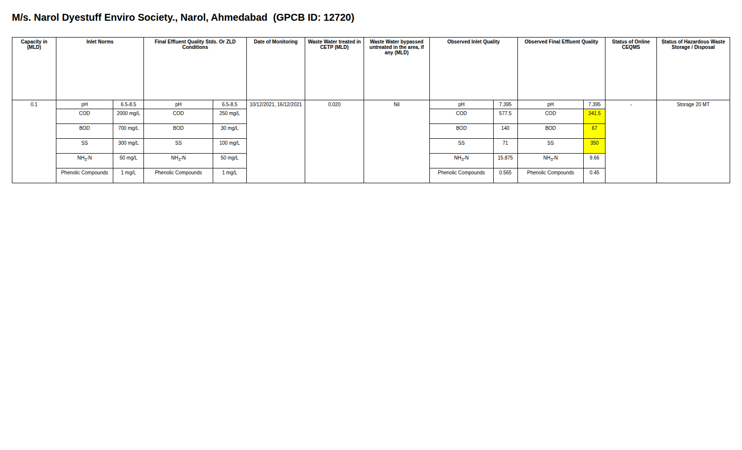M/s. Narol Dyestuff Enviro Society., Narol, Ahmedabad (GPCB ID: 12720)
| Capacity in (MLD) | Inlet Norms | Final Effluent Quality Stds. Or ZLD Conditions | Date of Monitoring | Waste Water treated in CETP (MLD) | Waste Water bypassed untreated in the area, if any (MLD) | Observed Inlet Quality | Observed Final Effluent Quality | Status of Online CEQMS | Status of Hazardous Waste Storage / Disposal |
| --- | --- | --- | --- | --- | --- | --- | --- | --- | --- |
| 0.1 | pH | 6.5-8.5 | pH | 6.5-8.5 | 10/12/2021, 16/12/2021 | 0.020 | Nil | pH | 7.395 | pH | 7.395 | - | Storage 20 MT |
| COD | 2000 mg/L | COD | 250 mg/L | COD | 577.5 | COD | 341.5 |
| BOD | 700 mg/L | BOD | 30 mg/L | BOD | 140 | BOD | 67 |
| SS | 300 mg/L | SS | 100 mg/L | SS | 71 | SS | 350 |
| NH 3 -N | 50 mg/L | NH 3 -N | 50 mg/L | NH 3 -N | 15.875 | NH 3 -N | 9.66 |
| Phenolic Compounds | 1 mg/L | Phenolic Compounds | 1 mg/L | Phenolic Compounds | 0.565 | Phenolic Compounds | 0.45 |